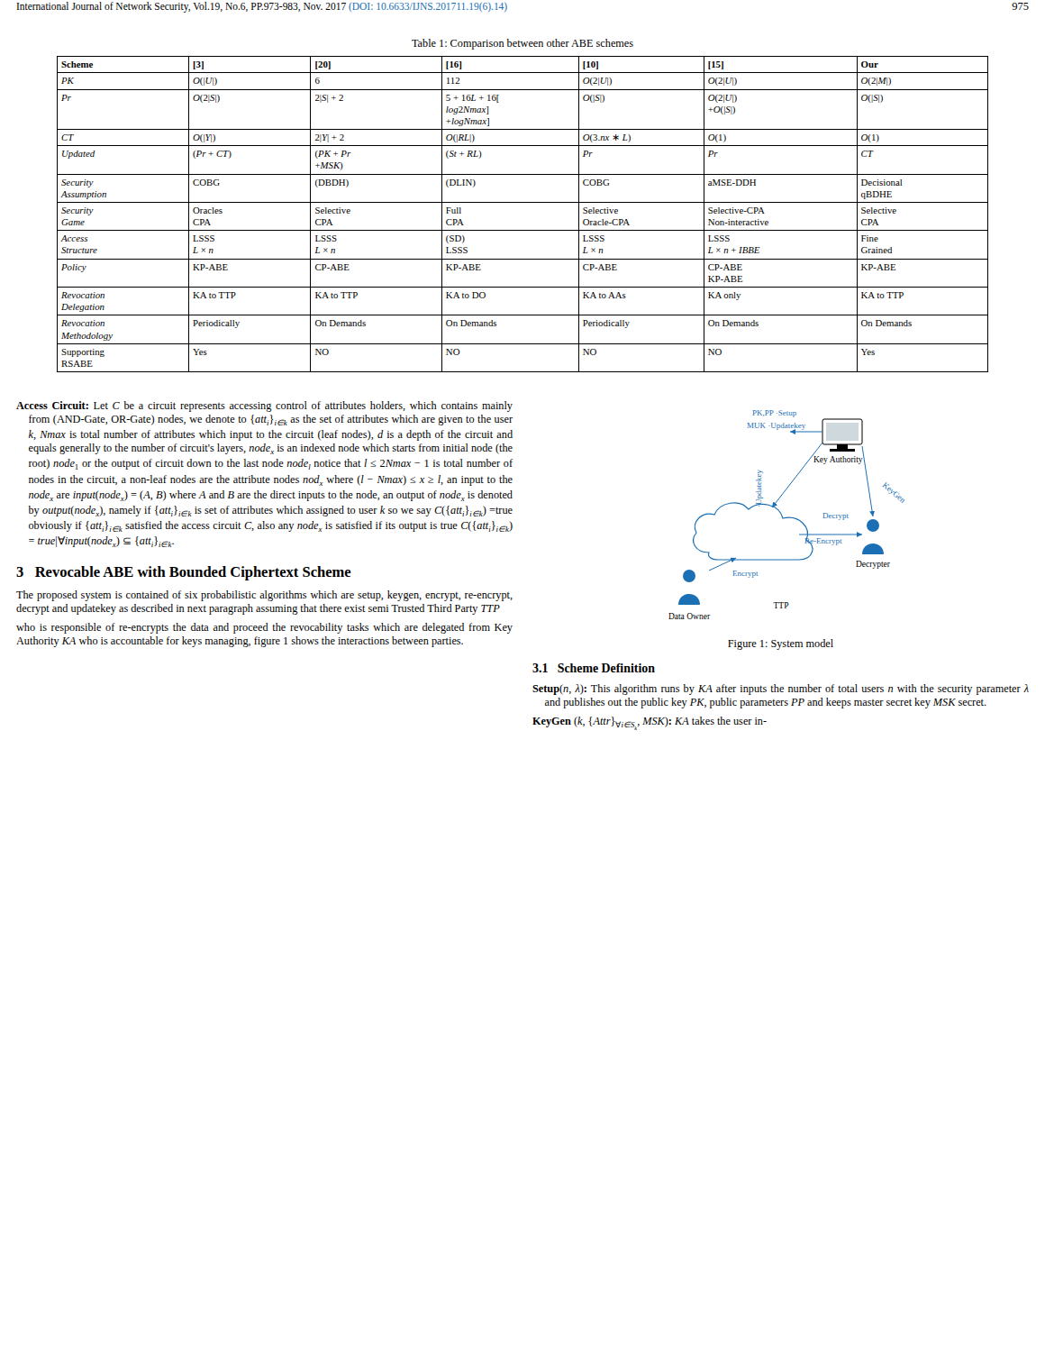International Journal of Network Security, Vol.19, No.6, PP.973-983, Nov. 2017 (DOI: 10.6633/IJNS.201711.19(6).14)
975
Table 1: Comparison between other ABE schemes
| Scheme | [3] | [20] | [16] | [10] | [15] | Our |
| --- | --- | --- | --- | --- | --- | --- |
| PK | O (/ U /) | 6 | 112 | O (2/ U /) | O (2/ U /) | O (2/ M /) |
| Pr | O (2/ S /) | 2/ S / + 2 | 5 + 16 L + 16[ log 2 Nmax ] + logNmax ] | O (/ S /) | O (2/ U /) + O (/ S /) | O (/ S /) |
| CT | O (/ Y /) | 2/ Y / + 2 | O (/ RL /) | O (3. nx ∗ L ) | O (1) | O (1) |
| Updated | ( Pr + CT ) | ( PK + Pr + MSK ) | ( St + RL ) | Pr | Pr | CT |
| Security Assumption | COBG | (DBDH) | (DLIN) | COBG | aMSE-DDH | Decisional qBDHE |
| Security Game | Oracles CPA | Selective CPA | Full CPA | Selective Oracle-CPA | Selective-CPA Non-interactive | Selective CPA |
| Access Structure | LSSS L × n | LSSS L × n | (SD) LSSS | LSSS L × n | LSSS L × n + IBBE | Fine Grained |
| Policy | KP-ABE | CP-ABE | KP-ABE | CP-ABE | CP-ABE KP-ABE | KP-ABE |
| Revocation Delegation | KA to TTP | KA to TTP | KA to DO | KA to AAs | KA only | KA to TTP |
| Revocation Methodology | Periodically | On Demands | On Demands | Periodically | On Demands | On Demands |
| Supporting RSABE | Yes | NO | NO | NO | NO | Yes |
Access Circuit: Let C be a circuit represents accessing control of attributes holders, which contains mainly from (AND-Gate, OR-Gate) nodes, we denote to {atti}i∈k as the set of attributes which are given to the user k, Nmax is total number of attributes which input to the circuit (leaf nodes), d is a depth of the circuit and equals generally to the number of circuit's layers, nodex is an indexed node which starts from initial node (the root) node1 or the output of circuit down to the last node nodel notice that l ≤ 2Nmax − 1 is total number of nodes in the circuit, a non-leaf nodes are the attribute nodes nodx where (l − Nmax) ≤ x ≥ l, an input to the nodex are input(nodex) = (A, B) where A and B are the direct inputs to the node, an output of nodex is denoted by output(nodex), namely if {atti}i∈k is set of attributes which assigned to user k so we say C({atti}i∈k) =true obviously if {atti}i∈k satisfied the access circuit C, also any nodex is satisfied if its output is true C({atti}i∈k) = true|∀input(nodex) ⊆ {atti}i∈k.
3 Revocable ABE with Bounded Ciphertext Scheme
The proposed system is contained of six probabilistic algorithms which are setup, keygen, encrypt, re-encrypt, decrypt and updatekey as described in next paragraph assuming that there exist semi Trusted Third Party TTP
who is responsible of re-encrypts the data and proceed the revocability tasks which are delegated from Key Authority KA who is accountable for keys managing, figure 1 shows the interactions between parties.
PK,PP ·Setup MUK ·Updatekey Key Authority KeyGen Decrypt Decrypter Re-Encrypt Encrypt Data Owner TTP ·Updatekey
Figure 1: System model
3.1 Scheme Definition
Setup(n, λ): This algorithm runs by KA after inputs the number of total users n with the security parameter λ and publishes out the public key PK, public parameters PP and keeps master secret key MSK secret.
KeyGen (k, {Attr}∀i∈Sk, MSK): KA takes the user in-